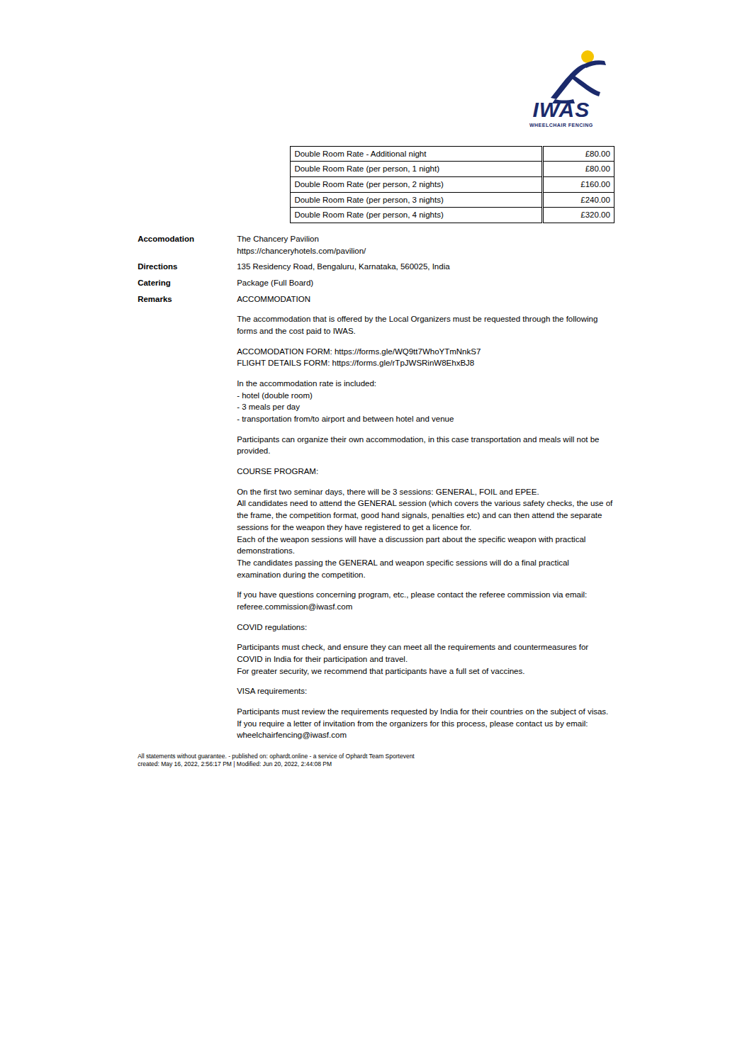IWAS
WHEELCHAIR FENCING
| Double Room Rate - Additional night | £80.00 |
| Double Room Rate (per person, 1 night) | £80.00 |
| Double Room Rate (per person, 2 nights) | £160.00 |
| Double Room Rate (per person, 3 nights) | £240.00 |
| Double Room Rate (per person, 4 nights) | £320.00 |
| Accomodation | The Chancery Pavilion https://chanceryhotels.com/pavilion/ |
| Directions | 135 Residency Road, Bengaluru, Karnataka, 560025, India |
| Catering | Package (Full Board) |
| Remarks | ACCOMMODATION The accommodation that is offered by the Local Organizers must be requested through the following forms and the cost paid to IWAS. ACCOMODATION FORM: https://forms.gle/WQ9tt7WhoYTmNnkS7 FLIGHT DETAILS FORM: https://forms.gle/rTpJWSRinW8EhxBJ8 In the accommodation rate is included: - hotel (double room) - 3 meals per day - transportation from/to airport and between hotel and venue Participants can organize their own accommodation, in this case transportation and meals will not be provided. COURSE PROGRAM: On the first two seminar days, there will be 3 sessions: GENERAL, FOIL and EPEE. All candidates need to attend the GENERAL session (which covers the various safety checks, the use of the frame, the competition format, good hand signals, penalties etc) and can then attend the separate sessions for the weapon they have registered to get a licence for. Each of the weapon sessions will have a discussion part about the specific weapon with practical demonstrations. The candidates passing the GENERAL and weapon specific sessions will do a final practical examination during the competition. If you have questions concerning program, etc., please contact the referee commission via email: referee.commission@iwasf.com COVID regulations: Participants must check, and ensure they can meet all the requirements and countermeasures for COVID in India for their participation and travel. For greater security, we recommend that participants have a full set of vaccines. VISA requirements: Participants must review the requirements requested by India for their countries on the subject of visas. If you require a letter of invitation from the organizers for this process, please contact us by email: wheelchairfencing@iwasf.com |
All statements without guarantee. - published on: ophardt.online - a service of Ophardt Team Sportevent
created: May 16, 2022, 2:56:17 PM | Modified: Jun 20, 2022, 2:44:08 PM